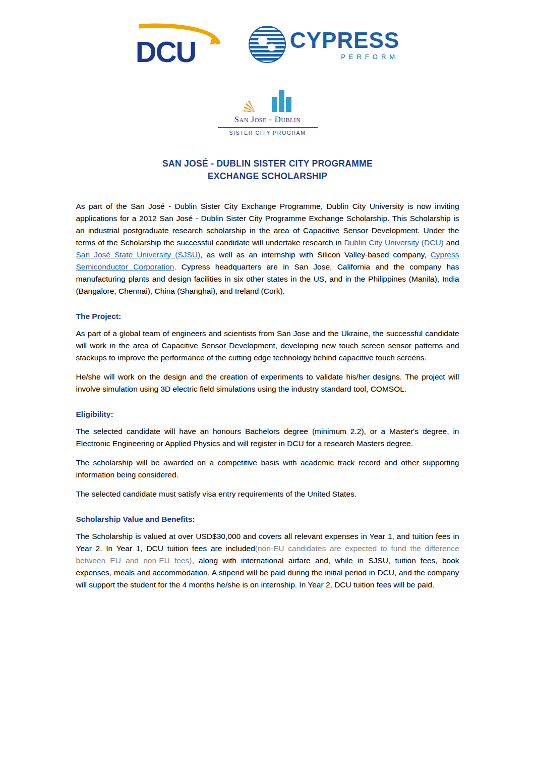DCU
CYPRESS
PERFORM
San Jose - Dublin
SISTER CITY PROGRAM
San José - Dublin Sister City Programme
Exchange Scholarship
As part of the San José - Dublin Sister City Exchange Programme, Dublin City University is now inviting applications for a 2012 San José - Dublin Sister City Programme Exchange Scholarship. This Scholarship is an industrial postgraduate research scholarship in the area of Capacitive Sensor Development. Under the terms of the Scholarship the successful candidate will undertake research in Dublin City University (DCU) and San José State University (SJSU), as well as an internship with Silicon Valley-based company, Cypress Semiconductor Corporation. Cypress headquarters are in San Jose, California and the company has manufacturing plants and design facilities in six other states in the US, and in the Philippines (Manila), India (Bangalore, Chennai), China (Shanghai), and Ireland (Cork).
The Project:
As part of a global team of engineers and scientists from San Jose and the Ukraine, the successful candidate will work in the area of Capacitive Sensor Development, developing new touch screen sensor patterns and stackups to improve the performance of the cutting edge technology behind capacitive touch screens.
He/she will work on the design and the creation of experiments to validate his/her designs. The project will involve simulation using 3D electric field simulations using the industry standard tool, COMSOL.
Eligibility:
The selected candidate will have an honours Bachelors degree (minimum 2.2), or a Master's degree, in Electronic Engineering or Applied Physics and will register in DCU for a research Masters degree.
The scholarship will be awarded on a competitive basis with academic track record and other supporting information being considered.
The selected candidate must satisfy visa entry requirements of the United States.
Scholarship Value and Benefits:
The Scholarship is valued at over USD$30,000 and covers all relevant expenses in Year 1, and tuition fees in Year 2. In Year 1, DCU tuition fees are included(non-EU candidates are expected to fund the difference between EU and non-EU fees), along with international airfare and, while in SJSU, tuition fees, book expenses, meals and accommodation. A stipend will be paid during the initial period in DCU, and the company will support the student for the 4 months he/she is on internship. In Year 2, DCU tuition fees will be paid.